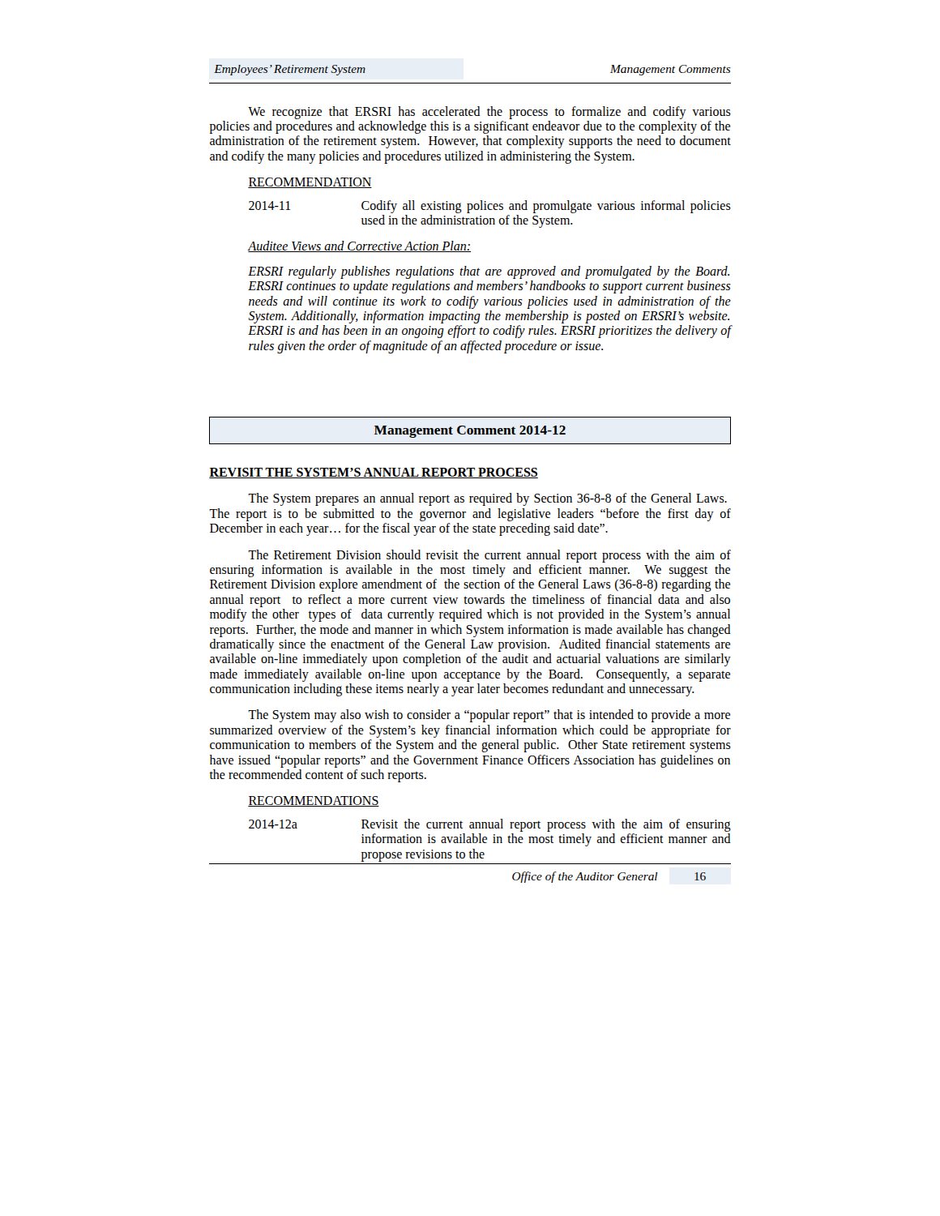Employees’ Retirement System
Management Comments
We recognize that ERSRI has accelerated the process to formalize and codify various policies and procedures and acknowledge this is a significant endeavor due to the complexity of the administration of the retirement system. However, that complexity supports the need to document and codify the many policies and procedures utilized in administering the System.
RECOMMENDATION
2014-11
Codify all existing polices and promulgate various informal policies used in the administration of the System.
Auditee Views and Corrective Action Plan:
ERSRI regularly publishes regulations that are approved and promulgated by the Board. ERSRI continues to update regulations and members’ handbooks to support current business needs and will continue its work to codify various policies used in administration of the System. Additionally, information impacting the membership is posted on ERSRI’s website. ERSRI is and has been in an ongoing effort to codify rules. ERSRI prioritizes the delivery of rules given the order of magnitude of an affected procedure or issue.
Management Comment 2014-12
REVISIT THE SYSTEM’S ANNUAL REPORT PROCESS
The System prepares an annual report as required by Section 36-8-8 of the General Laws. The report is to be submitted to the governor and legislative leaders “before the first day of December in each year… for the fiscal year of the state preceding said date”.
The Retirement Division should revisit the current annual report process with the aim of ensuring information is available in the most timely and efficient manner. We suggest the Retirement Division explore amendment of the section of the General Laws (36-8-8) regarding the annual report to reflect a more current view towards the timeliness of financial data and also modify the other types of data currently required which is not provided in the System’s annual reports. Further, the mode and manner in which System information is made available has changed dramatically since the enactment of the General Law provision. Audited financial statements are available on-line immediately upon completion of the audit and actuarial valuations are similarly made immediately available on-line upon acceptance by the Board. Consequently, a separate communication including these items nearly a year later becomes redundant and unnecessary.
The System may also wish to consider a “popular report” that is intended to provide a more summarized overview of the System’s key financial information which could be appropriate for communication to members of the System and the general public. Other State retirement systems have issued “popular reports” and the Government Finance Officers Association has guidelines on the recommended content of such reports.
RECOMMENDATIONS
2014-12a
Revisit the current annual report process with the aim of ensuring information is available in the most timely and efficient manner and propose revisions to the
Office of the Auditor General 16